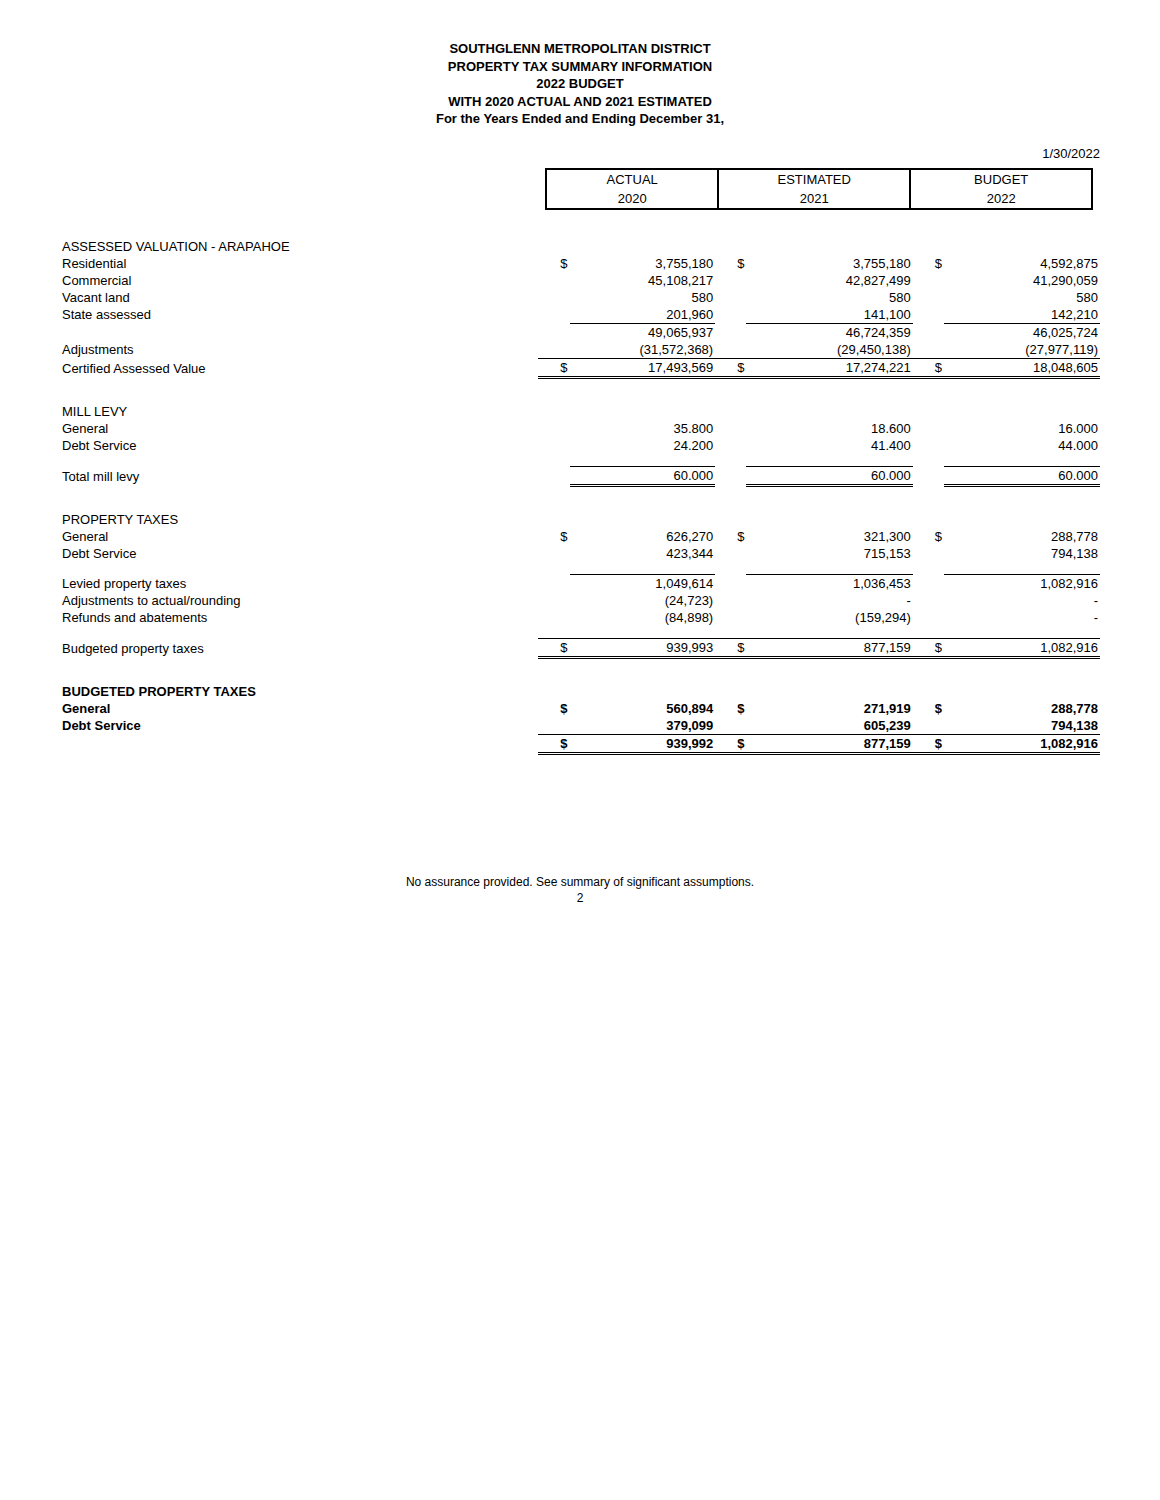SOUTHGLENN METROPOLITAN DISTRICT
PROPERTY TAX SUMMARY INFORMATION
2022 BUDGET
WITH 2020 ACTUAL AND 2021 ESTIMATED
For the Years Ended and Ending December 31,
1/30/2022
| | / ACTUAL / ESTIMATED / BUDGET / / 2020 / 2021 / 2022 / |
| ASSESSED VALUATION - ARAPAHOE | |
| Residential | $ | 3,755,180 | $ | 3,755,180 | $ | 4,592,875 |
| Commercial | | 45,108,217 | | 42,827,499 | | 41,290,059 |
| Vacant land | | 580 | | 580 | | 580 |
| State assessed | | 201,960 | | 141,100 | | 142,210 |
| | | 49,065,937 | | 46,724,359 | | 46,025,724 |
| Adjustments | | (31,572,368) | | (29,450,138) | | (27,977,119) |
| Certified Assessed Value | $ | 17,493,569 | $ | 17,274,221 | $ | 18,048,605 |
| MILL LEVY | |
| General | | 35.800 | | 18.600 | | 16.000 |
| Debt Service | | 24.200 | | 41.400 | | 44.000 |
| Total mill levy | | 60.000 | | 60.000 | | 60.000 |
| PROPERTY TAXES | |
| General | $ | 626,270 | $ | 321,300 | $ | 288,778 |
| Debt Service | | 423,344 | | 715,153 | | 794,138 |
| Levied property taxes | | 1,049,614 | | 1,036,453 | | 1,082,916 |
| Adjustments to actual/rounding | | (24,723) | | - | | - |
| Refunds and abatements | | (84,898) | | (159,294) | | - |
| Budgeted property taxes | $ | 939,993 | $ | 877,159 | $ | 1,082,916 |
| BUDGETED PROPERTY TAXES | |
| General | $ | 560,894 | $ | 271,919 | $ | 288,778 |
| Debt Service | | 379,099 | | 605,239 | | 794,138 |
| | $ | 939,992 | $ | 877,159 | $ | 1,082,916 |
No assurance provided. See summary of significant assumptions.
2